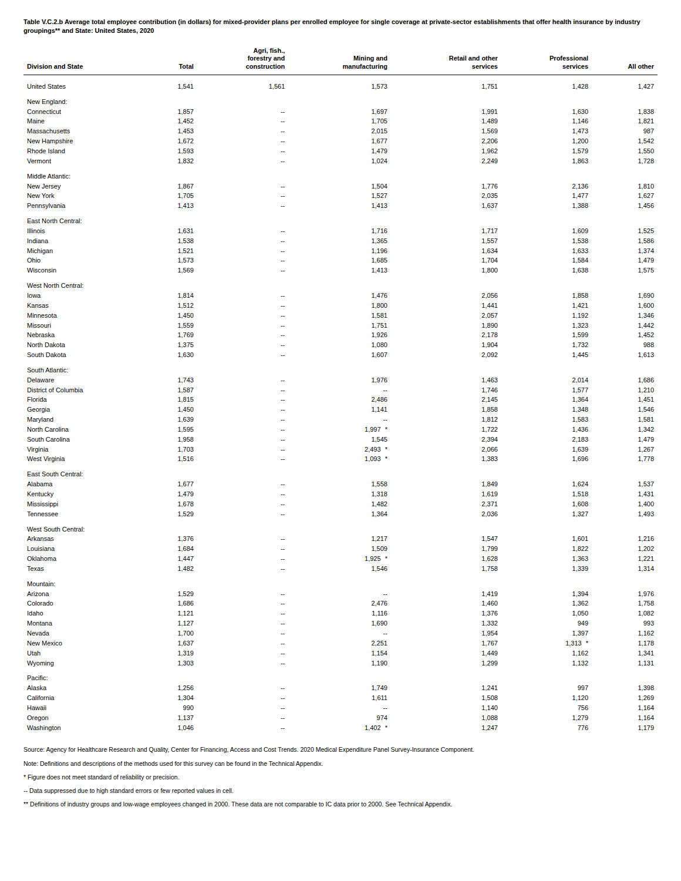Table V.C.2.b Average total employee contribution (in dollars) for mixed-provider plans per enrolled employee for single coverage at private-sector establishments that offer health insurance by industry groupings** and State: United States, 2020
| Division and State | Total | Agri, fish., forestry and construction | Mining and manufacturing | Retail and other services | Professional services | All other |
| --- | --- | --- | --- | --- | --- | --- |
| United States | 1,541 | 1,561 | 1,573 | 1,751 | 1,428 | 1,427 |
| New England: | | | | | | |
| Connecticut | 1,857 | -- | 1,697 | 1,991 | 1,630 | 1,838 |
| Maine | 1,452 | -- | 1,705 | 1,489 | 1,146 | 1,821 |
| Massachusetts | 1,453 | -- | 2,015 | 1,569 | 1,473 | 987 |
| New Hampshire | 1,672 | -- | 1,677 | 2,206 | 1,200 | 1,542 |
| Rhode Island | 1,593 | -- | 1,479 | 1,962 | 1,579 | 1,550 |
| Vermont | 1,832 | -- | 1,024 | 2,249 | 1,863 | 1,728 |
| Middle Atlantic: | | | | | | |
| New Jersey | 1,867 | -- | 1,504 | 1,776 | 2,136 | 1,810 |
| New York | 1,705 | -- | 1,527 | 2,035 | 1,477 | 1,627 |
| Pennsylvania | 1,413 | -- | 1,413 | 1,637 | 1,388 | 1,456 |
| East North Central: | | | | | | |
| Illinois | 1,631 | -- | 1,716 | 1,717 | 1,609 | 1,525 |
| Indiana | 1,538 | -- | 1,365 | 1,557 | 1,538 | 1,586 |
| Michigan | 1,521 | -- | 1,196 | 1,634 | 1,633 | 1,374 |
| Ohio | 1,573 | -- | 1,685 | 1,704 | 1,584 | 1,479 |
| Wisconsin | 1,569 | -- | 1,413 | 1,800 | 1,638 | 1,575 |
| West North Central: | | | | | | |
| Iowa | 1,814 | -- | 1,476 | 2,056 | 1,858 | 1,690 |
| Kansas | 1,512 | -- | 1,800 | 1,441 | 1,421 | 1,600 |
| Minnesota | 1,450 | -- | 1,581 | 2,057 | 1,192 | 1,346 |
| Missouri | 1,559 | -- | 1,751 | 1,890 | 1,323 | 1,442 |
| Nebraska | 1,769 | -- | 1,926 | 2,178 | 1,599 | 1,452 |
| North Dakota | 1,375 | -- | 1,080 | 1,904 | 1,732 | 988 |
| South Dakota | 1,630 | -- | 1,607 | 2,092 | 1,445 | 1,613 |
| South Atlantic: | | | | | | |
| Delaware | 1,743 | -- | 1,976 | 1,463 | 2,014 | 1,686 |
| District of Columbia | 1,587 | -- | -- | 1,746 | 1,577 | 1,210 |
| Florida | 1,815 | -- | 2,486 | 2,145 | 1,364 | 1,451 |
| Georgia | 1,450 | -- | 1,141 | 1,858 | 1,348 | 1,546 |
| Maryland | 1,639 | -- | -- | 1,812 | 1,583 | 1,581 |
| North Carolina | 1,595 | -- | 1,997 * | 1,722 | 1,436 | 1,342 |
| South Carolina | 1,958 | -- | 1,545 | 2,394 | 2,183 | 1,479 |
| Virginia | 1,703 | -- | 2,493 * | 2,066 | 1,639 | 1,267 |
| West Virginia | 1,516 | -- | 1,093 * | 1,383 | 1,696 | 1,778 |
| East South Central: | | | | | | |
| Alabama | 1,677 | -- | 1,558 | 1,849 | 1,624 | 1,537 |
| Kentucky | 1,479 | -- | 1,318 | 1,619 | 1,518 | 1,431 |
| Mississippi | 1,678 | -- | 1,482 | 2,371 | 1,608 | 1,400 |
| Tennessee | 1,529 | -- | 1,364 | 2,036 | 1,327 | 1,493 |
| West South Central: | | | | | | |
| Arkansas | 1,376 | -- | 1,217 | 1,547 | 1,601 | 1,216 |
| Louisiana | 1,684 | -- | 1,509 | 1,799 | 1,822 | 1,202 |
| Oklahoma | 1,447 | -- | 1,925 * | 1,628 | 1,363 | 1,221 |
| Texas | 1,482 | -- | 1,546 | 1,758 | 1,339 | 1,314 |
| Mountain: | | | | | | |
| Arizona | 1,529 | -- | -- | 1,419 | 1,394 | 1,976 |
| Colorado | 1,686 | -- | 2,476 | 1,460 | 1,362 | 1,758 |
| Idaho | 1,121 | -- | 1,116 | 1,376 | 1,050 | 1,082 |
| Montana | 1,127 | -- | 1,690 | 1,332 | 949 | 993 |
| Nevada | 1,700 | -- | -- | 1,954 | 1,397 | 1,162 |
| New Mexico | 1,637 | -- | 2,251 | 1,767 | 1,313 * | 1,178 |
| Utah | 1,319 | -- | 1,154 | 1,449 | 1,162 | 1,341 |
| Wyoming | 1,303 | -- | 1,190 | 1,299 | 1,132 | 1,131 |
| Pacific: | | | | | | |
| Alaska | 1,256 | -- | 1,749 | 1,241 | 997 | 1,398 |
| California | 1,304 | -- | 1,611 | 1,508 | 1,120 | 1,269 |
| Hawaii | 990 | -- | -- | 1,140 | 756 | 1,164 |
| Oregon | 1,137 | -- | 974 | 1,088 | 1,279 | 1,164 |
| Washington | 1,046 | -- | 1,402 * | 1,247 | 776 | 1,179 |
Source: Agency for Healthcare Research and Quality, Center for Financing, Access and Cost Trends. 2020 Medical Expenditure Panel Survey-Insurance Component.
Note: Definitions and descriptions of the methods used for this survey can be found in the Technical Appendix.
* Figure does not meet standard of reliability or precision.
-- Data suppressed due to high standard errors or few reported values in cell.
** Definitions of industry groups and low-wage employees changed in 2000. These data are not comparable to IC data prior to 2000. See Technical Appendix.